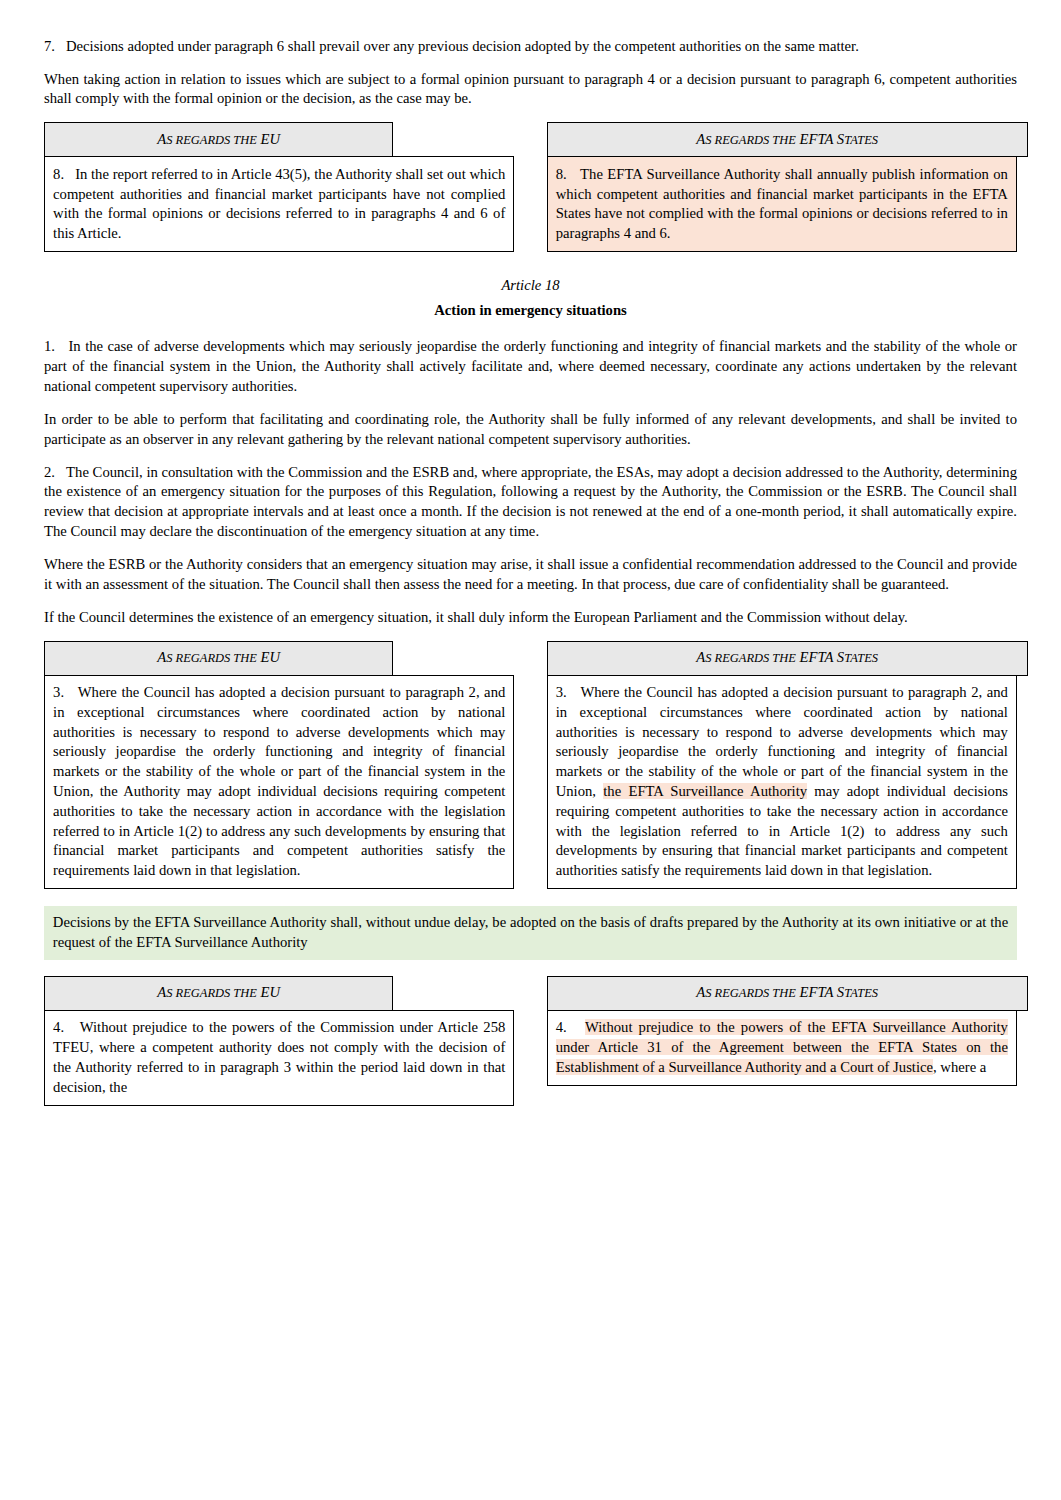7. Decisions adopted under paragraph 6 shall prevail over any previous decision adopted by the competent authorities on the same matter.
When taking action in relation to issues which are subject to a formal opinion pursuant to paragraph 4 or a decision pursuant to paragraph 6, competent authorities shall comply with the formal opinion or the decision, as the case may be.
| A S REGARDS THE EU 8. In the report referred to in Article 43(5), the Authority shall set out which competent authorities and financial market participants have not complied with the formal opinions or decisions referred to in paragraphs 4 and 6 of this Article. | | A S REGARDS THE EFTA S TATES 8. The EFTA Surveillance Authority shall annually publish information on which competent authorities and financial market participants in the EFTA States have not complied with the formal opinions or decisions referred to in paragraphs 4 and 6. |
Article 18
Action in emergency situations
1. In the case of adverse developments which may seriously jeopardise the orderly functioning and integrity of financial markets and the stability of the whole or part of the financial system in the Union, the Authority shall actively facilitate and, where deemed necessary, coordinate any actions undertaken by the relevant national competent supervisory authorities.
In order to be able to perform that facilitating and coordinating role, the Authority shall be fully informed of any relevant developments, and shall be invited to participate as an observer in any relevant gathering by the relevant national competent supervisory authorities.
2. The Council, in consultation with the Commission and the ESRB and, where appropriate, the ESAs, may adopt a decision addressed to the Authority, determining the existence of an emergency situation for the purposes of this Regulation, following a request by the Authority, the Commission or the ESRB. The Council shall review that decision at appropriate intervals and at least once a month. If the decision is not renewed at the end of a one-month period, it shall automatically expire. The Council may declare the discontinuation of the emergency situation at any time.
Where the ESRB or the Authority considers that an emergency situation may arise, it shall issue a confidential recommendation addressed to the Council and provide it with an assessment of the situation. The Council shall then assess the need for a meeting. In that process, due care of confidentiality shall be guaranteed.
If the Council determines the existence of an emergency situation, it shall duly inform the European Parliament and the Commission without delay.
| A S REGARDS THE EU 3. Where the Council has adopted a decision pursuant to paragraph 2, and in exceptional circumstances where coordinated action by national authorities is necessary to respond to adverse developments which may seriously jeopardise the orderly functioning and integrity of financial markets or the stability of the whole or part of the financial system in the Union, the Authority may adopt individual decisions requiring competent authorities to take the necessary action in accordance with the legislation referred to in Article 1(2) to address any such developments by ensuring that financial market participants and competent authorities satisfy the requirements laid down in that legislation. | | A S REGARDS THE EFTA S TATES 3. Where the Council has adopted a decision pursuant to paragraph 2, and in exceptional circumstances where coordinated action by national authorities is necessary to respond to adverse developments which may seriously jeopardise the orderly functioning and integrity of financial markets or the stability of the whole or part of the financial system in the Union, the EFTA Surveillance Authority may adopt individual decisions requiring competent authorities to take the necessary action in accordance with the legislation referred to in Article 1(2) to address any such developments by ensuring that financial market participants and competent authorities satisfy the requirements laid down in that legislation. |
Decisions by the EFTA Surveillance Authority shall, without undue delay, be adopted on the basis of drafts prepared by the Authority at its own initiative or at the request of the EFTA Surveillance Authority
| A S REGARDS THE EU 4. Without prejudice to the powers of the Commission under Article 258 TFEU, where a competent authority does not comply with the decision of the Authority referred to in paragraph 3 within the period laid down in that decision, the | | A S REGARDS THE EFTA S TATES 4. Without prejudice to the powers of the EFTA Surveillance Authority under Article 31 of the Agreement between the EFTA States on the Establishment of a Surveillance Authority and a Court of Justice , where a |